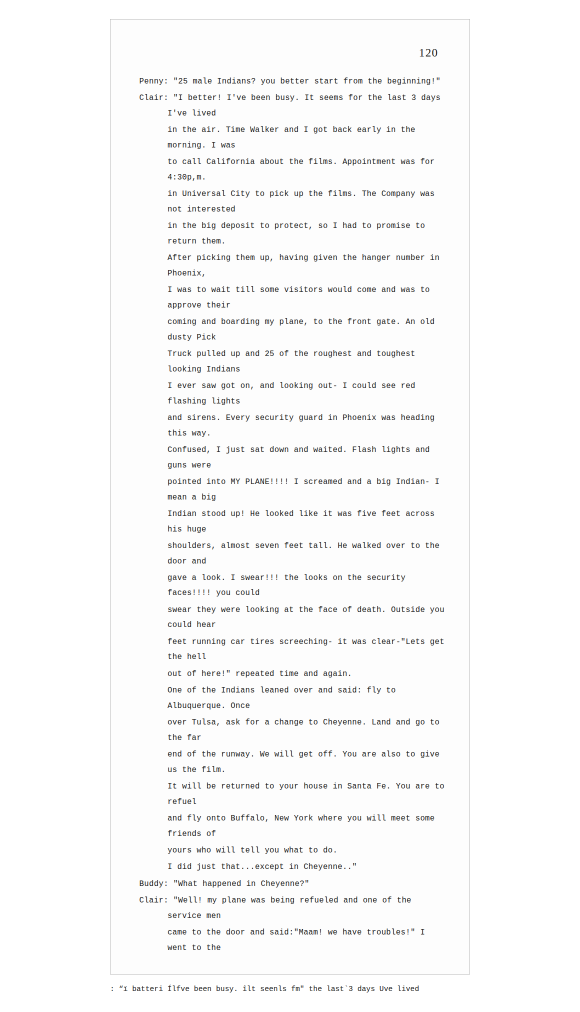120
Penny: "25 male Indians? you better start from the beginning!"
Clair: "I better! I've been busy. It seems for the last 3 days I've lived
in the air. Time Walker and I got back early in the morning. I was
to call California about the films. Appointment was for 4:30p,m.
in Universal City to pick up the films. The Company was not interested
in the big deposit to protect, so I had to promise to return them.
After picking them up, having given the hanger number in Phoenix,
I was to wait till some visitors would come and was to approve their
coming and boarding my plane, to the front gate. An old dusty Pick
Truck pulled up and 25 of the roughest and toughest looking Indians
I ever saw got on, and looking out- I could see red flashing lights
and sirens. Every security guard in Phoenix was heading this way.
Confused, I just sat down and waited. Flash lights and guns were
pointed into MY PLANE!!!! I screamed and a big Indian- I mean a big
Indian stood up! He looked like it was five feet across his huge
shoulders, almost seven feet tall. He walked over to the door and
gave a look. I swear!!! the looks on the security faces!!!! you could
swear they were looking at the face of death. Outside you could hear
feet running car tires screeching- it was clear-"Lets get the hell
out of here!" repeated time and again.
One of the Indians leaned over and said: fly to Albuquerque. Once
over Tulsa, ask for a change to Cheyenne. Land and go to the far
end of the runway. We will get off. You are also to give us the film.
It will be returned to your house in Santa Fe. You are to refuel
and fly onto Buffalo, New York where you will meet some friends of
yours who will tell you what to do.
I did just that...except in Cheyenne.."
Buddy: "What happened in Cheyenne?"
Clair: "Well! my plane was being refueled and one of the service men
came to the door and said:"Maam! we have troubles!" I went to the
: “ï batteri Ílfve been busy. îlt seenls fm" the last`3 days Uve lived